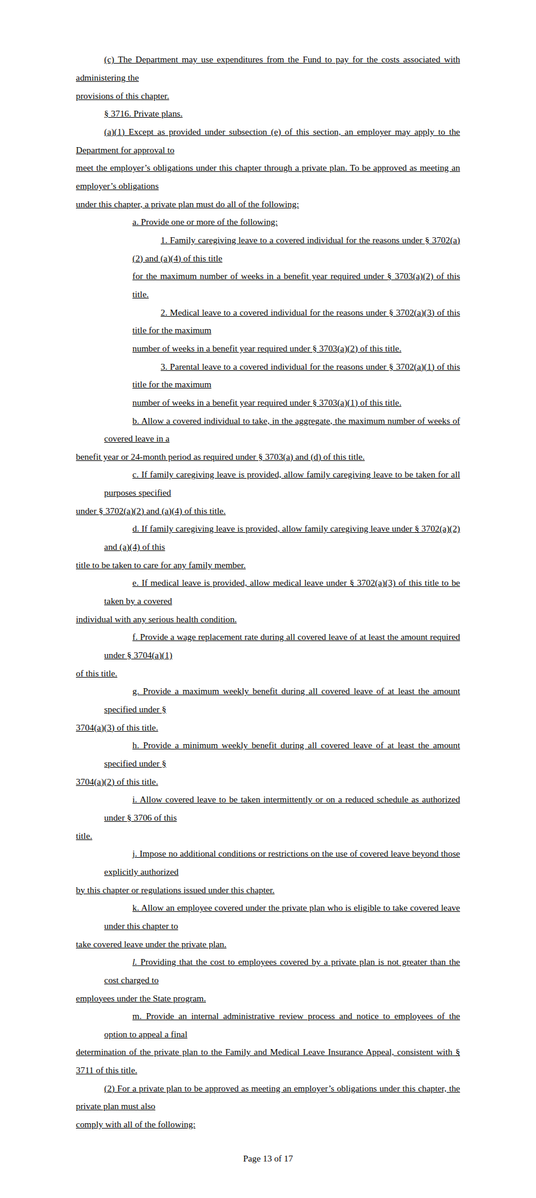(c) The Department may use expenditures from the Fund to pay for the costs associated with administering the
provisions of this chapter.
§ 3716. Private plans.
(a)(1) Except as provided under subsection (e) of this section, an employer may apply to the Department for approval to
meet the employer’s obligations under this chapter through a private plan. To be approved as meeting an employer’s obligations
under this chapter, a private plan must do all of the following:
a. Provide one or more of the following:
1. Family caregiving leave to a covered individual for the reasons under § 3702(a)(2) and (a)(4) of this title
for the maximum number of weeks in a benefit year required under § 3703(a)(2) of this title.
2. Medical leave to a covered individual for the reasons under § 3702(a)(3) of this title for the maximum
number of weeks in a benefit year required under § 3703(a)(2) of this title.
3. Parental leave to a covered individual for the reasons under § 3702(a)(1) of this title for the maximum
number of weeks in a benefit year required under § 3703(a)(1) of this title.
b. Allow a covered individual to take, in the aggregate, the maximum number of weeks of covered leave in a
benefit year or 24-month period as required under § 3703(a) and (d) of this title.
c. If family caregiving leave is provided, allow family caregiving leave to be taken for all purposes specified
under § 3702(a)(2) and (a)(4) of this title.
d. If family caregiving leave is provided, allow family caregiving leave under § 3702(a)(2) and (a)(4) of this
title to be taken to care for any family member.
e. If medical leave is provided, allow medical leave under § 3702(a)(3) of this title to be taken by a covered
individual with any serious health condition.
f. Provide a wage replacement rate during all covered leave of at least the amount required under § 3704(a)(1)
of this title.
g. Provide a maximum weekly benefit during all covered leave of at least the amount specified under §
3704(a)(3) of this title.
h. Provide a minimum weekly benefit during all covered leave of at least the amount specified under §
3704(a)(2) of this title.
i. Allow covered leave to be taken intermittently or on a reduced schedule as authorized under § 3706 of this
title.
j. Impose no additional conditions or restrictions on the use of covered leave beyond those explicitly authorized
by this chapter or regulations issued under this chapter.
k. Allow an employee covered under the private plan who is eligible to take covered leave under this chapter to
take covered leave under the private plan.
l. Providing that the cost to employees covered by a private plan is not greater than the cost charged to
employees under the State program.
m. Provide an internal administrative review process and notice to employees of the option to appeal a final
determination of the private plan to the Family and Medical Leave Insurance Appeal, consistent with § 3711 of this title.
(2) For a private plan to be approved as meeting an employer’s obligations under this chapter, the private plan must also
comply with all of the following:
Page 13 of 17